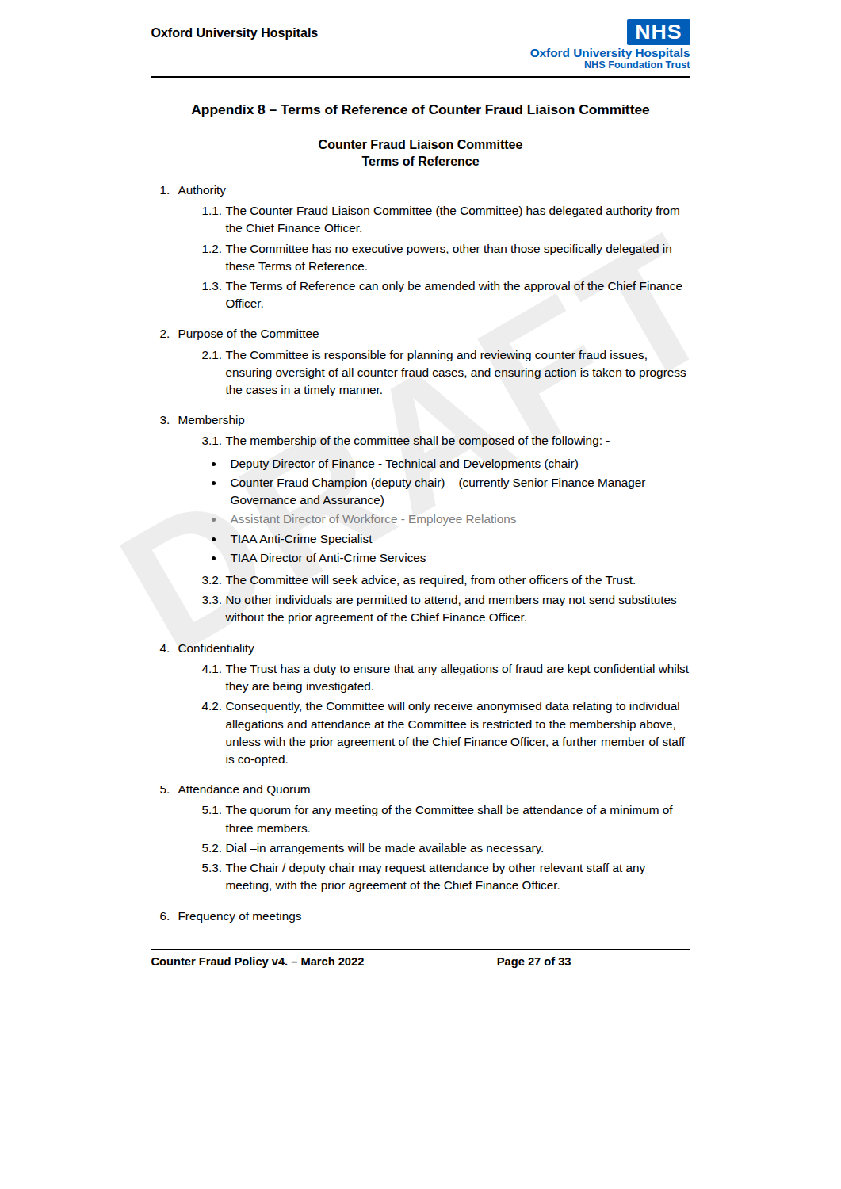DRAFT
Oxford University Hospitals
NHS
Oxford University Hospitals
NHS Foundation Trust
Appendix 8 – Terms of Reference of Counter Fraud Liaison Committee
Counter Fraud Liaison Committee
Terms of Reference
Authority
1.1. The Counter Fraud Liaison Committee (the Committee) has delegated authority from the Chief Finance Officer.
1.2. The Committee has no executive powers, other than those specifically delegated in these Terms of Reference.
1.3. The Terms of Reference can only be amended with the approval of the Chief Finance Officer.
Purpose of the Committee
2.1. The Committee is responsible for planning and reviewing counter fraud issues, ensuring oversight of all counter fraud cases, and ensuring action is taken to progress the cases in a timely manner.
Membership
3.1. The membership of the committee shall be composed of the following: -
Deputy Director of Finance - Technical and Developments (chair)
Counter Fraud Champion (deputy chair) – (currently Senior Finance Manager – Governance and Assurance)
Assistant Director of Workforce - Employee Relations
TIAA Anti-Crime Specialist
TIAA Director of Anti-Crime Services
3.2. The Committee will seek advice, as required, from other officers of the Trust.
3.3. No other individuals are permitted to attend, and members may not send substitutes without the prior agreement of the Chief Finance Officer.
Confidentiality
4.1. The Trust has a duty to ensure that any allegations of fraud are kept confidential whilst they are being investigated.
4.2. Consequently, the Committee will only receive anonymised data relating to individual allegations and attendance at the Committee is restricted to the membership above, unless with the prior agreement of the Chief Finance Officer, a further member of staff is co-opted.
Attendance and Quorum
5.1. The quorum for any meeting of the Committee shall be attendance of a minimum of three members.
5.2. Dial –in arrangements will be made available as necessary.
5.3. The Chair / deputy chair may request attendance by other relevant staff at any meeting, with the prior agreement of the Chief Finance Officer.
Frequency of meetings
Counter Fraud Policy v4. – March 2022
Page 27 of 33